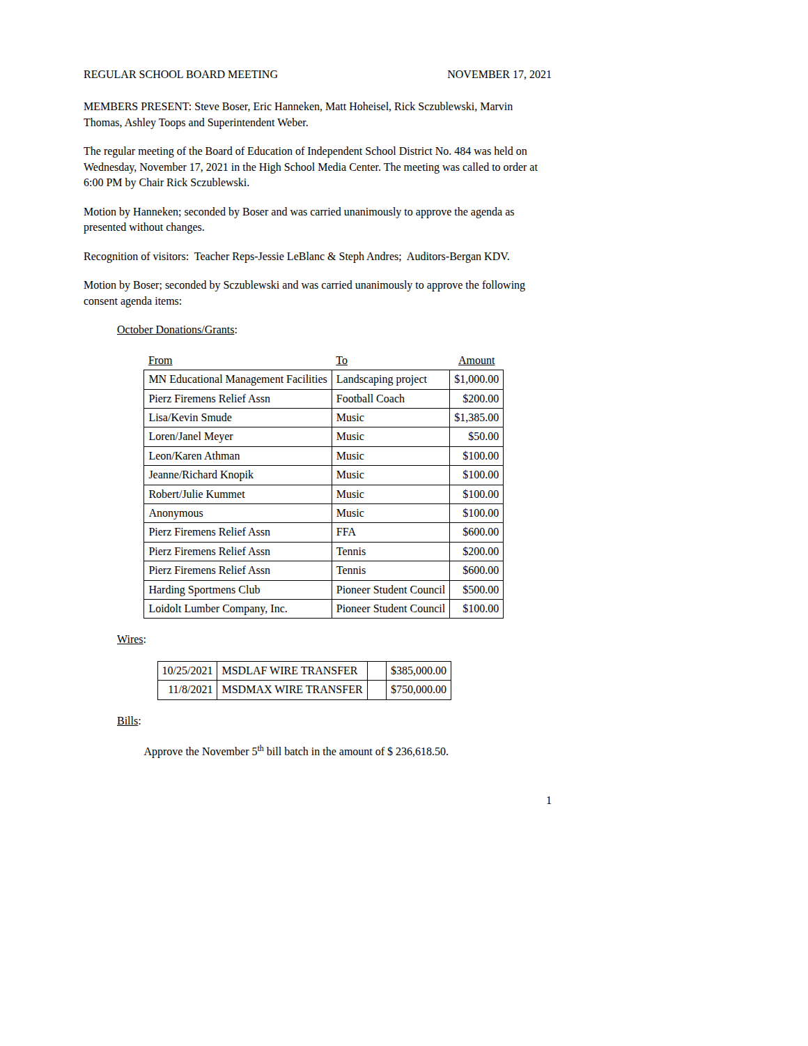REGULAR SCHOOL BOARD MEETING NOVEMBER 17, 2021
MEMBERS PRESENT: Steve Boser, Eric Hanneken, Matt Hoheisel, Rick Sczublewski, Marvin Thomas, Ashley Toops and Superintendent Weber.
The regular meeting of the Board of Education of Independent School District No. 484 was held on Wednesday, November 17, 2021 in the High School Media Center. The meeting was called to order at 6:00 PM by Chair Rick Sczublewski.
Motion by Hanneken; seconded by Boser and was carried unanimously to approve the agenda as presented without changes.
Recognition of visitors: Teacher Reps-Jessie LeBlanc & Steph Andres; Auditors-Bergan KDV.
Motion by Boser; seconded by Sczublewski and was carried unanimously to approve the following consent agenda items:
October Donations/Grants:
| From | To | Amount |
| --- | --- | --- |
| MN Educational Management Facilities | Landscaping project | $1,000.00 |
| Pierz Firemens Relief Assn | Football Coach | $200.00 |
| Lisa/Kevin Smude | Music | $1,385.00 |
| Loren/Janel Meyer | Music | $50.00 |
| Leon/Karen Athman | Music | $100.00 |
| Jeanne/Richard Knopik | Music | $100.00 |
| Robert/Julie Kummet | Music | $100.00 |
| Anonymous | Music | $100.00 |
| Pierz Firemens Relief Assn | FFA | $600.00 |
| Pierz Firemens Relief Assn | Tennis | $200.00 |
| Pierz Firemens Relief Assn | Tennis | $600.00 |
| Harding Sportmens Club | Pioneer Student Council | $500.00 |
| Loidolt Lumber Company, Inc. | Pioneer Student Council | $100.00 |
Wires:
| 10/25/2021 | MSDLAF WIRE TRANSFER | | $385,000.00 |
| 11/8/2021 | MSDMAX WIRE TRANSFER | | $750,000.00 |
Bills:
Approve the November 5th bill batch in the amount of $ 236,618.50.
1